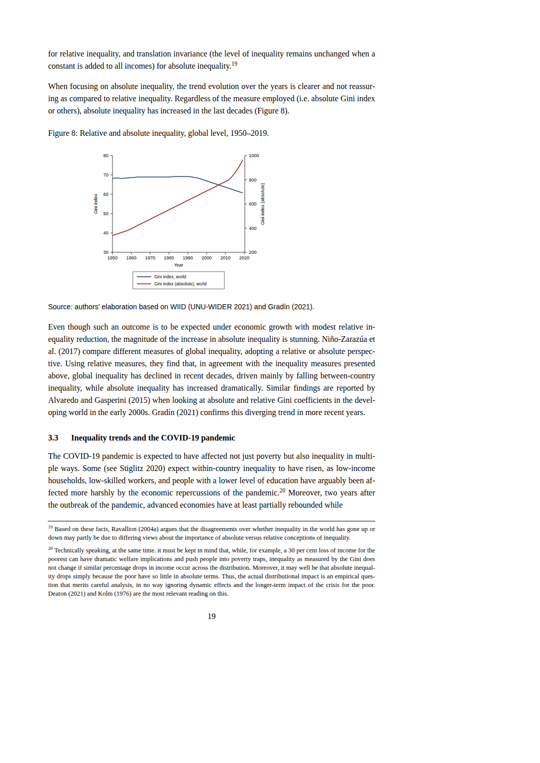for relative inequality, and translation invariance (the level of inequality remains unchanged when a constant is added to all incomes) for absolute inequality.19
When focusing on absolute inequality, the trend evolution over the years is clearer and not reassuring as compared to relative inequality. Regardless of the measure employed (i.e. absolute Gini index or others), absolute inequality has increased in the last decades (Figure 8).
Figure 8: Relative and absolute inequality, global level, 1950–2019.
30 40 50 60 70 80 200 400 600 800 1000 1950 1960 1970 1980 1990 2000 2010 2020 Year Gini index Gini index (absolute) Gini index, world Gini index (absolute), world
Source: authors’ elaboration based on WIID (UNU-WIDER 2021) and Gradín (2021).
Even though such an outcome is to be expected under economic growth with modest relative inequality reduction, the magnitude of the increase in absolute inequality is stunning. Niño-Zarazúa et al. (2017) compare different measures of global inequality, adopting a relative or absolute perspective. Using relative measures, they find that, in agreement with the inequality measures presented above, global inequality has declined in recent decades, driven mainly by falling between-country inequality, while absolute inequality has increased dramatically. Similar findings are reported by Alvaredo and Gasperini (2015) when looking at absolute and relative Gini coefficients in the developing world in the early 2000s. Gradín (2021) confirms this diverging trend in more recent years.
3.3 Inequality trends and the COVID-19 pandemic
The COVID-19 pandemic is expected to have affected not just poverty but also inequality in multiple ways. Some (see Stiglitz 2020) expect within-country inequality to have risen, as low-income households, low-skilled workers, and people with a lower level of education have arguably been affected more harshly by the economic repercussions of the pandemic.20 Moreover, two years after the outbreak of the pandemic, advanced economies have at least partially rebounded while
19 Based on these facts, Ravallion (2004a) argues that the disagreements over whether inequality in the world has gone up or down may partly be due to differing views about the importance of absolute versus relative conceptions of inequality.
20 Technically speaking, at the same time. it must be kept in mind that, while, for example, a 30 per cent loss of income for the poorest can have dramatic welfare implications and push people into poverty traps, inequality as measured by the Gini does not change if similar percentage drops in income occur across the distribution. Moreover, it may well be that absolute inequality drops simply because the poor have so little in absolute terms. Thus, the actual distributional impact is an empirical question that merits careful analysis, in no way ignoring dynamic effects and the longer-term impact of the crisis for the poor. Deaton (2021) and Kolm (1976) are the most relevant reading on this.
19